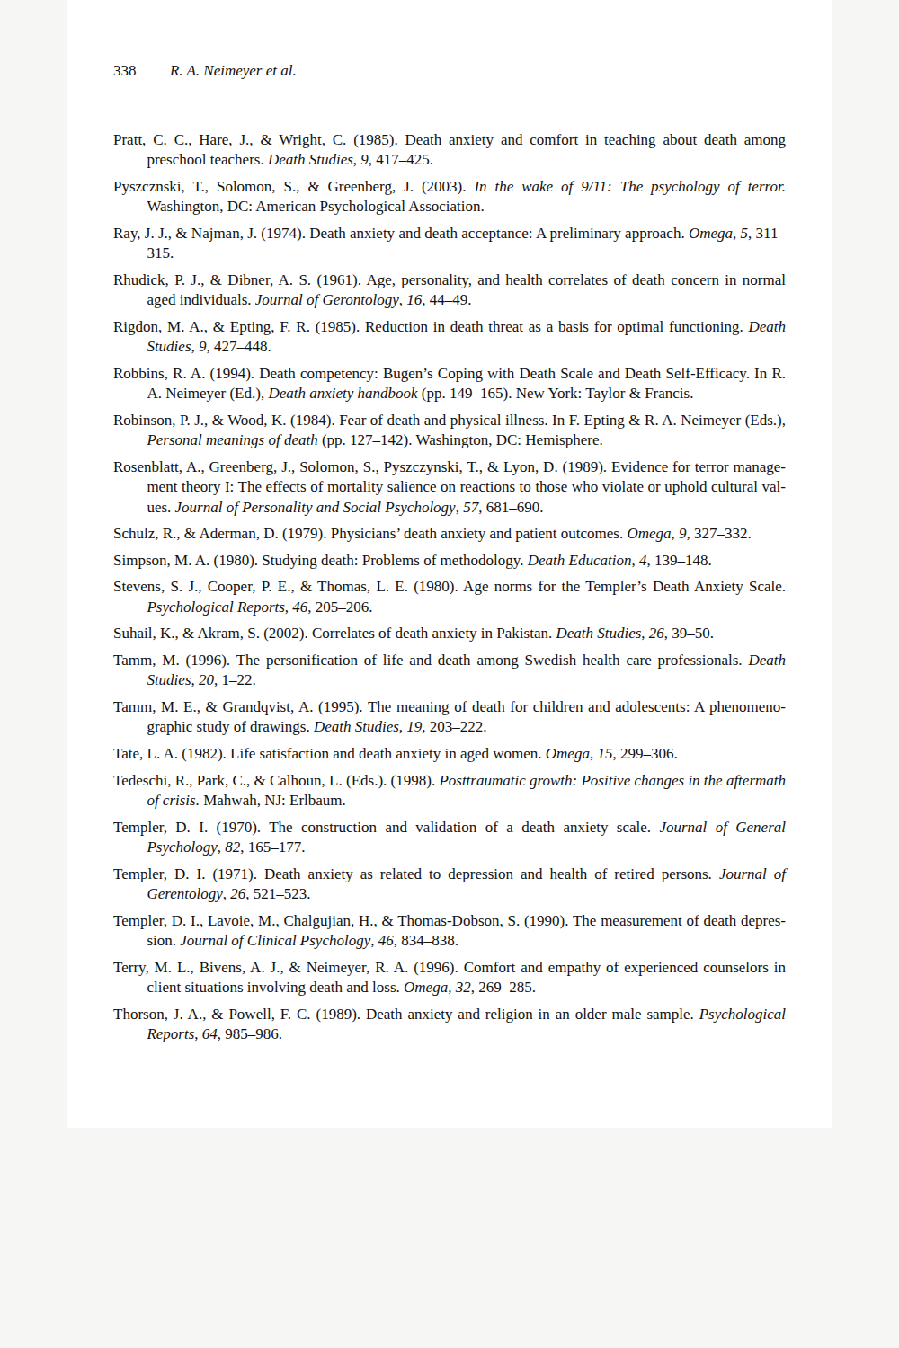338 R. A. Neimeyer et al.
Pratt, C. C., Hare, J., & Wright, C. (1985). Death anxiety and comfort in teaching about death among preschool teachers. Death Studies, 9, 417–425.
Pyszcznski, T., Solomon, S., & Greenberg, J. (2003). In the wake of 9/11: The psychology of terror. Washington, DC: American Psychological Association.
Ray, J. J., & Najman, J. (1974). Death anxiety and death acceptance: A preliminary approach. Omega, 5, 311–315.
Rhudick, P. J., & Dibner, A. S. (1961). Age, personality, and health correlates of death concern in normal aged individuals. Journal of Gerontology, 16, 44–49.
Rigdon, M. A., & Epting, F. R. (1985). Reduction in death threat as a basis for optimal functioning. Death Studies, 9, 427–448.
Robbins, R. A. (1994). Death competency: Bugen’s Coping with Death Scale and Death Self-Efficacy. In R. A. Neimeyer (Ed.), Death anxiety handbook (pp. 149–165). New York: Taylor & Francis.
Robinson, P. J., & Wood, K. (1984). Fear of death and physical illness. In F. Epting & R. A. Neimeyer (Eds.), Personal meanings of death (pp. 127–142). Washington, DC: Hemisphere.
Rosenblatt, A., Greenberg, J., Solomon, S., Pyszczynski, T., & Lyon, D. (1989). Evidence for terror management theory I: The effects of mortality salience on reactions to those who violate or uphold cultural values. Journal of Personality and Social Psychology, 57, 681–690.
Schulz, R., & Aderman, D. (1979). Physicians’ death anxiety and patient outcomes. Omega, 9, 327–332.
Simpson, M. A. (1980). Studying death: Problems of methodology. Death Education, 4, 139–148.
Stevens, S. J., Cooper, P. E., & Thomas, L. E. (1980). Age norms for the Templer’s Death Anxiety Scale. Psychological Reports, 46, 205–206.
Suhail, K., & Akram, S. (2002). Correlates of death anxiety in Pakistan. Death Studies, 26, 39–50.
Tamm, M. (1996). The personification of life and death among Swedish health care professionals. Death Studies, 20, 1–22.
Tamm, M. E., & Grandqvist, A. (1995). The meaning of death for children and adolescents: A phenomenographic study of drawings. Death Studies, 19, 203–222.
Tate, L. A. (1982). Life satisfaction and death anxiety in aged women. Omega, 15, 299–306.
Tedeschi, R., Park, C., & Calhoun, L. (Eds.). (1998). Posttraumatic growth: Positive changes in the aftermath of crisis. Mahwah, NJ: Erlbaum.
Templer, D. I. (1970). The construction and validation of a death anxiety scale. Journal of General Psychology, 82, 165–177.
Templer, D. I. (1971). Death anxiety as related to depression and health of retired persons. Journal of Gerentology, 26, 521–523.
Templer, D. I., Lavoie, M., Chalgujian, H., & Thomas-Dobson, S. (1990). The measurement of death depression. Journal of Clinical Psychology, 46, 834–838.
Terry, M. L., Bivens, A. J., & Neimeyer, R. A. (1996). Comfort and empathy of experienced counselors in client situations involving death and loss. Omega, 32, 269–285.
Thorson, J. A., & Powell, F. C. (1989). Death anxiety and religion in an older male sample. Psychological Reports, 64, 985–986.